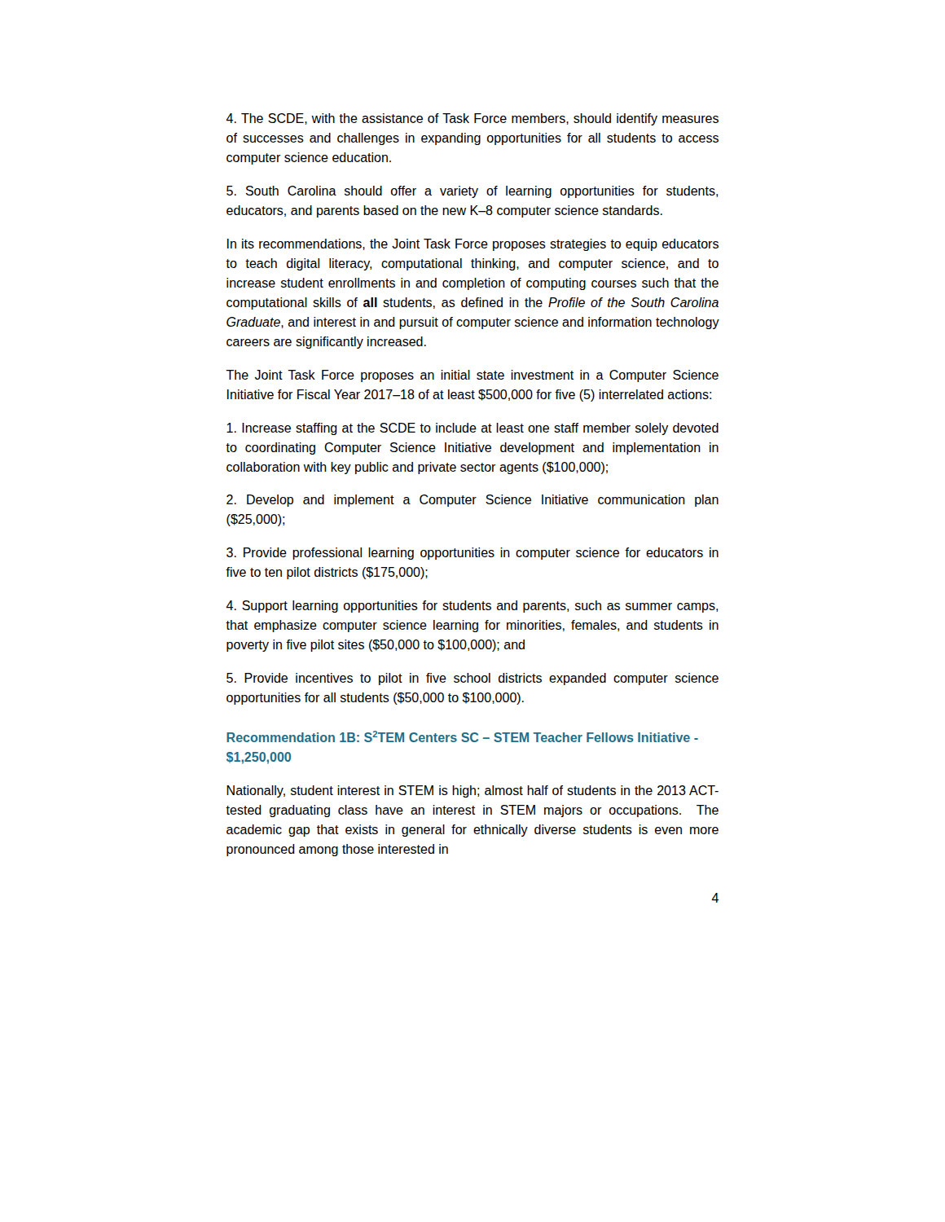4. The SCDE, with the assistance of Task Force members, should identify measures of successes and challenges in expanding opportunities for all students to access computer science education.
5. South Carolina should offer a variety of learning opportunities for students, educators, and parents based on the new K–8 computer science standards.
In its recommendations, the Joint Task Force proposes strategies to equip educators to teach digital literacy, computational thinking, and computer science, and to increase student enrollments in and completion of computing courses such that the computational skills of all students, as defined in the Profile of the South Carolina Graduate, and interest in and pursuit of computer science and information technology careers are significantly increased.
The Joint Task Force proposes an initial state investment in a Computer Science Initiative for Fiscal Year 2017–18 of at least $500,000 for five (5) interrelated actions:
1. Increase staffing at the SCDE to include at least one staff member solely devoted to coordinating Computer Science Initiative development and implementation in collaboration with key public and private sector agents ($100,000);
2. Develop and implement a Computer Science Initiative communication plan ($25,000);
3. Provide professional learning opportunities in computer science for educators in five to ten pilot districts ($175,000);
4. Support learning opportunities for students and parents, such as summer camps, that emphasize computer science learning for minorities, females, and students in poverty in five pilot sites ($50,000 to $100,000); and
5. Provide incentives to pilot in five school districts expanded computer science opportunities for all students ($50,000 to $100,000).
Recommendation 1B: S2TEM Centers SC – STEM Teacher Fellows Initiative - $1,250,000
Nationally, student interest in STEM is high; almost half of students in the 2013 ACT-tested graduating class have an interest in STEM majors or occupations. The academic gap that exists in general for ethnically diverse students is even more pronounced among those interested in
4